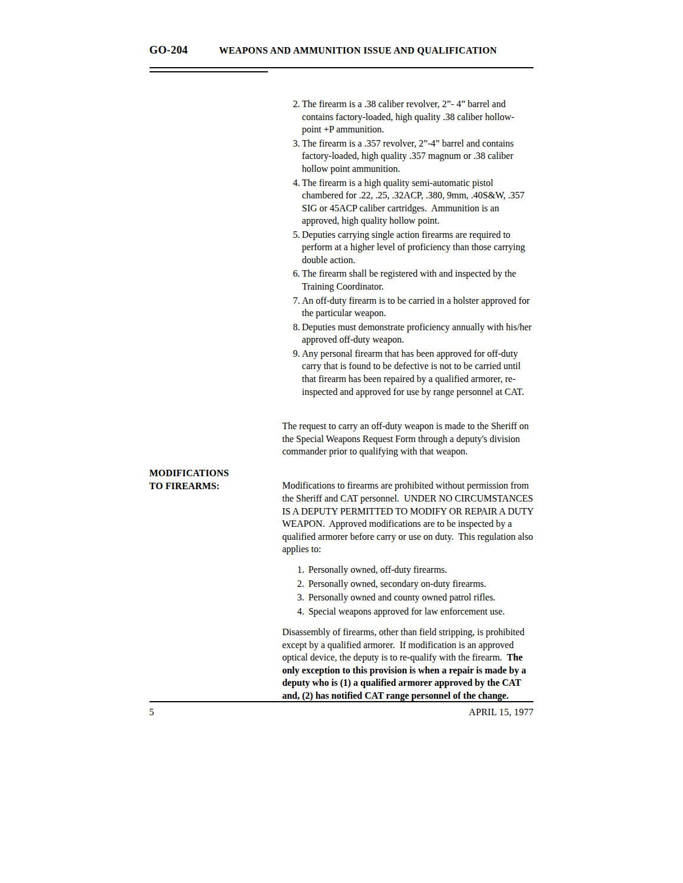GO-204
WEAPONS AND AMMUNITION ISSUE AND QUALIFICATION
The firearm is a .38 caliber revolver, 2”- 4” barrel and contains factory-loaded, high quality .38 caliber hollow-point +P ammunition.
The firearm is a .357 revolver, 2”-4” barrel and contains factory-loaded, high quality .357 magnum or .38 caliber hollow point ammunition.
The firearm is a high quality semi-automatic pistol chambered for .22, .25, .32ACP, .380, 9mm, .40S&W, .357 SIG or 45ACP caliber cartridges. Ammunition is an approved, high quality hollow point.
Deputies carrying single action firearms are required to perform at a higher level of proficiency than those carrying double action.
The firearm shall be registered with and inspected by the Training Coordinator.
An off-duty firearm is to be carried in a holster approved for the particular weapon.
Deputies must demonstrate proficiency annually with his/her approved off-duty weapon.
Any personal firearm that has been approved for off-duty carry that is found to be defective is not to be carried until that firearm has been repaired by a qualified armorer, re-inspected and approved for use by range personnel at CAT.
The request to carry an off-duty weapon is made to the Sheriff on the Special Weapons Request Form through a deputy's division commander prior to qualifying with that weapon.
MODIFICATIONS
TO FIREARMS:
Modifications to firearms are prohibited without permission from the Sheriff and CAT personnel. UNDER NO CIRCUMSTANCES IS A DEPUTY PERMITTED TO MODIFY OR REPAIR A DUTY WEAPON. Approved modifications are to be inspected by a qualified armorer before carry or use on duty. This regulation also applies to:
Personally owned, off-duty firearms.
Personally owned, secondary on-duty firearms.
Personally owned and county owned patrol rifles.
Special weapons approved for law enforcement use.
Disassembly of firearms, other than field stripping, is prohibited except by a qualified armorer. If modification is an approved optical device, the deputy is to re-qualify with the firearm. The only exception to this provision is when a repair is made by a deputy who is (1) a qualified armorer approved by the CAT and, (2) has notified CAT range personnel of the change.
5
APRIL 15, 1977